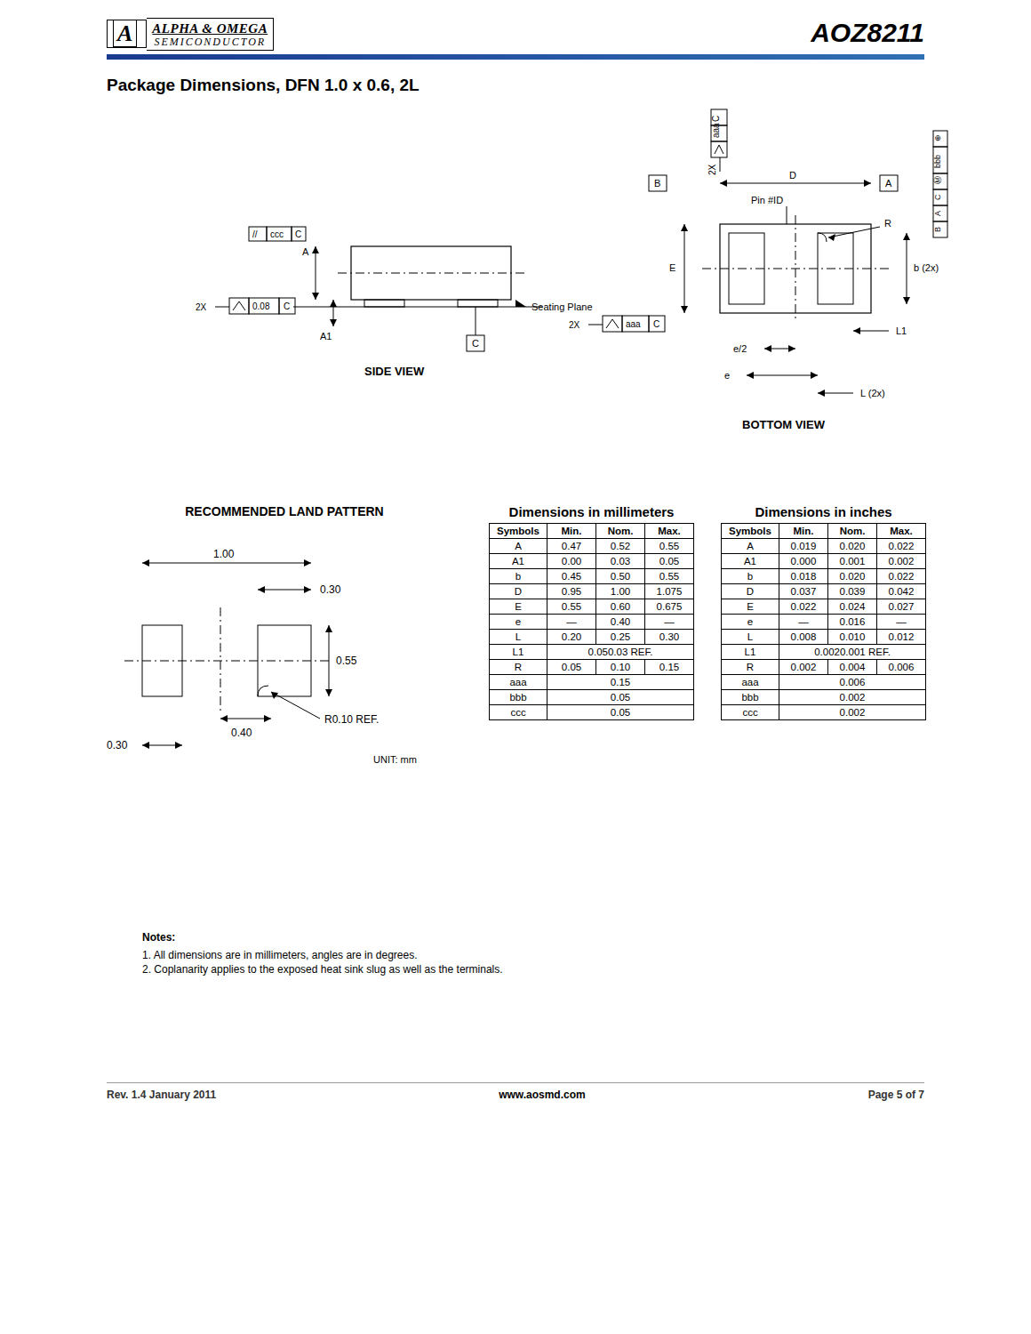A
ALPHA & OMEGA SEMICONDUCTOR
AOZ8211
Package Dimensions, DFN 1.0 x 0.6, 2L
// ccc C Seating Plane A A1 2X 0.08 C C SIDE VIEW 2X aaa C B A D Pin #ID R b (2x) ⊕ bbb Ⓜ C A B E 2X aaa C L1 e/2 e L (2x) BOTTOM VIEW
RECOMMENDED LAND PATTERN
1.00 0.30 0.55 R0.10 REF. 0.40 0.30 UNIT: mm
Dimensions in millimeters
| Symbols | Min. | Nom. | Max. |
| --- | --- | --- | --- |
| A | 0.47 | 0.52 | 0.55 |
| A1 | 0.00 | 0.03 | 0.05 |
| b | 0.45 | 0.50 | 0.55 |
| D | 0.95 | 1.00 | 1.075 |
| E | 0.55 | 0.60 | 0.675 |
| e | — | 0.40 | — |
| L | 0.20 | 0.25 | 0.30 |
| L1 | 0.050.03 REF. |
| R | 0.05 | 0.10 | 0.15 |
| aaa | 0.15 |
| bbb | 0.05 |
| ccc | 0.05 |
Dimensions in inches
| Symbols | Min. | Nom. | Max. |
| --- | --- | --- | --- |
| A | 0.019 | 0.020 | 0.022 |
| A1 | 0.000 | 0.001 | 0.002 |
| b | 0.018 | 0.020 | 0.022 |
| D | 0.037 | 0.039 | 0.042 |
| E | 0.022 | 0.024 | 0.027 |
| e | — | 0.016 | — |
| L | 0.008 | 0.010 | 0.012 |
| L1 | 0.0020.001 REF. |
| R | 0.002 | 0.004 | 0.006 |
| aaa | 0.006 |
| bbb | 0.002 |
| ccc | 0.002 |
Notes:
1. All dimensions are in millimeters, angles are in degrees.
2. Coplanarity applies to the exposed heat sink slug as well as the terminals.
Rev. 1.4 January 2011
www.aosmd.com
Page 5 of 7